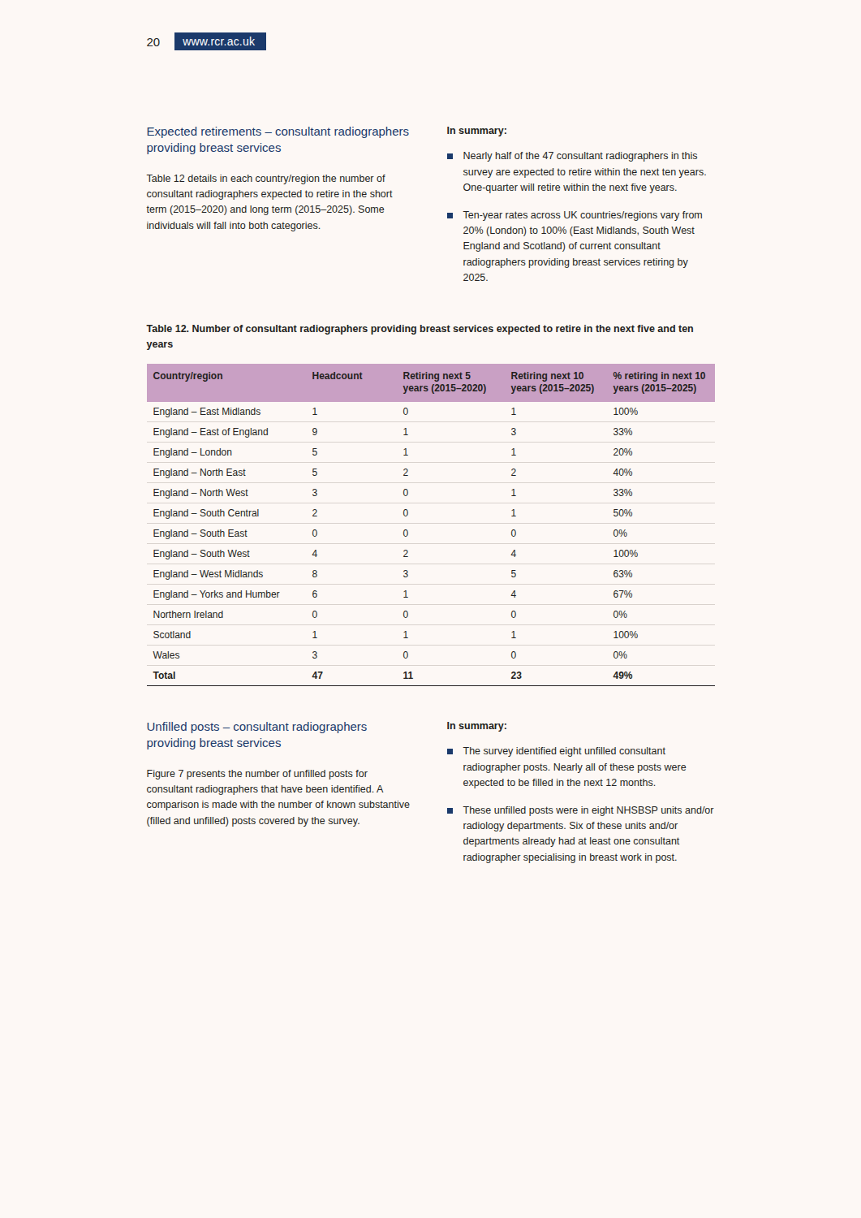20 www.rcr.ac.uk
Expected retirements – consultant radiographers providing breast services
Table 12 details in each country/region the number of consultant radiographers expected to retire in the short term (2015–2020) and long term (2015–2025). Some individuals will fall into both categories.
In summary:
Nearly half of the 47 consultant radiographers in this survey are expected to retire within the next ten years. One-quarter will retire within the next five years.
Ten-year rates across UK countries/regions vary from 20% (London) to 100% (East Midlands, South West England and Scotland) of current consultant radiographers providing breast services retiring by 2025.
Table 12. Number of consultant radiographers providing breast services expected to retire in the next five and ten years
| Country/region | Headcount | Retiring next 5 years (2015–2020) | Retiring next 10 years (2015–2025) | % retiring in next 10 years (2015–2025) |
| --- | --- | --- | --- | --- |
| England – East Midlands | 1 | 0 | 1 | 100% |
| England – East of England | 9 | 1 | 3 | 33% |
| England – London | 5 | 1 | 1 | 20% |
| England – North East | 5 | 2 | 2 | 40% |
| England – North West | 3 | 0 | 1 | 33% |
| England – South Central | 2 | 0 | 1 | 50% |
| England – South East | 0 | 0 | 0 | 0% |
| England – South West | 4 | 2 | 4 | 100% |
| England – West Midlands | 8 | 3 | 5 | 63% |
| England – Yorks and Humber | 6 | 1 | 4 | 67% |
| Northern Ireland | 0 | 0 | 0 | 0% |
| Scotland | 1 | 1 | 1 | 100% |
| Wales | 3 | 0 | 0 | 0% |
| Total | 47 | 11 | 23 | 49% |
Unfilled posts – consultant radiographers providing breast services
Figure 7 presents the number of unfilled posts for consultant radiographers that have been identified. A comparison is made with the number of known substantive (filled and unfilled) posts covered by the survey.
In summary:
The survey identified eight unfilled consultant radiographer posts. Nearly all of these posts were expected to be filled in the next 12 months.
These unfilled posts were in eight NHSBSP units and/or radiology departments. Six of these units and/or departments already had at least one consultant radiographer specialising in breast work in post.